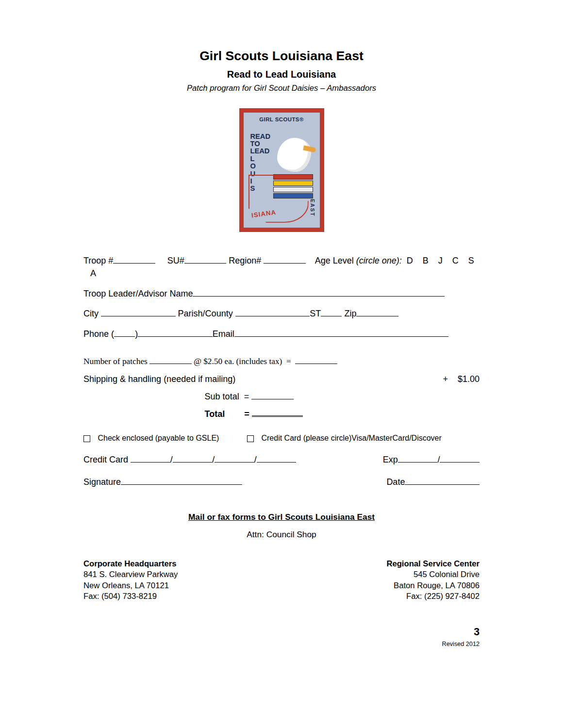Girl Scouts Louisiana East
Read to Lead Louisiana
Patch program for Girl Scout Daisies – Ambassadors
GIRL SCOUTS®
READ
TO
LEAD
L
O
U
I
S
ISIANA
EAST
Troop # SU# Region# Age Level (circle one): D B J C S A
Troop Leader/Advisor Name
City Parish/County ST Zip
Phone ( ) Email
Number of patches @ $2.50 ea. (includes tax) =
Shipping & handling (needed if mailing) + $1.00
Sub total =
Total =
Check enclosed (payable to GSLE) Credit Card (please circle)Visa/MasterCard/Discover
Credit Card / / / Exp /
Signature Date
Mail or fax forms to Girl Scouts Louisiana East
Attn: Council Shop
Corporate Headquarters
841 S. Clearview Parkway
New Orleans, LA 70121
Fax: (504) 733-8219
Regional Service Center
545 Colonial Drive
Baton Rouge, LA 70806
Fax: (225) 927-8402
3
Revised 2012